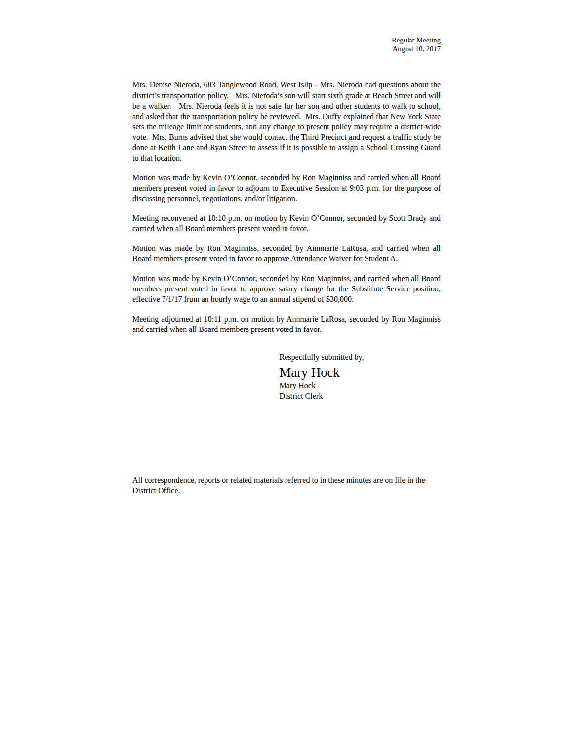Regular Meeting
August 10, 2017
Mrs. Denise Nieroda, 683 Tanglewood Road, West Islip - Mrs. Nieroda had questions about the district’s transportation policy. Mrs. Nieroda’s son will start sixth grade at Beach Street and will be a walker. Mrs. Nieroda feels it is not safe for her son and other students to walk to school, and asked that the transportation policy be reviewed. Mrs. Duffy explained that New York State sets the mileage limit for students, and any change to present policy may require a district-wide vote. Mrs. Burns advised that she would contact the Third Precinct and request a traffic study be done at Keith Lane and Ryan Street to assess if it is possible to assign a School Crossing Guard to that location.
Motion was made by Kevin O’Connor, seconded by Ron Maginniss and carried when all Board members present voted in favor to adjourn to Executive Session at 9:03 p.m. for the purpose of discussing personnel, negotiations, and/or litigation.
Meeting reconvened at 10:10 p.m. on motion by Kevin O’Connor, seconded by Scott Brady and carried when all Board members present voted in favor.
Motion was made by Ron Maginniss, seconded by Annmarie LaRosa, and carried when all Board members present voted in favor to approve Attendance Waiver for Student A.
Motion was made by Kevin O’Connor, seconded by Ron Maginniss, and carried when all Board members present voted in favor to approve salary change for the Substitute Service position, effective 7/1/17 from an hourly wage to an annual stipend of $30,000.
Meeting adjourned at 10:11 p.m. on motion by Annmarie LaRosa, seconded by Ron Maginniss and carried when all Board members present voted in favor.
Respectfully submitted by,
Mary Hock
Mary Hock
District Clerk
All correspondence, reports or related materials referred to in these minutes are on file in the District Office.